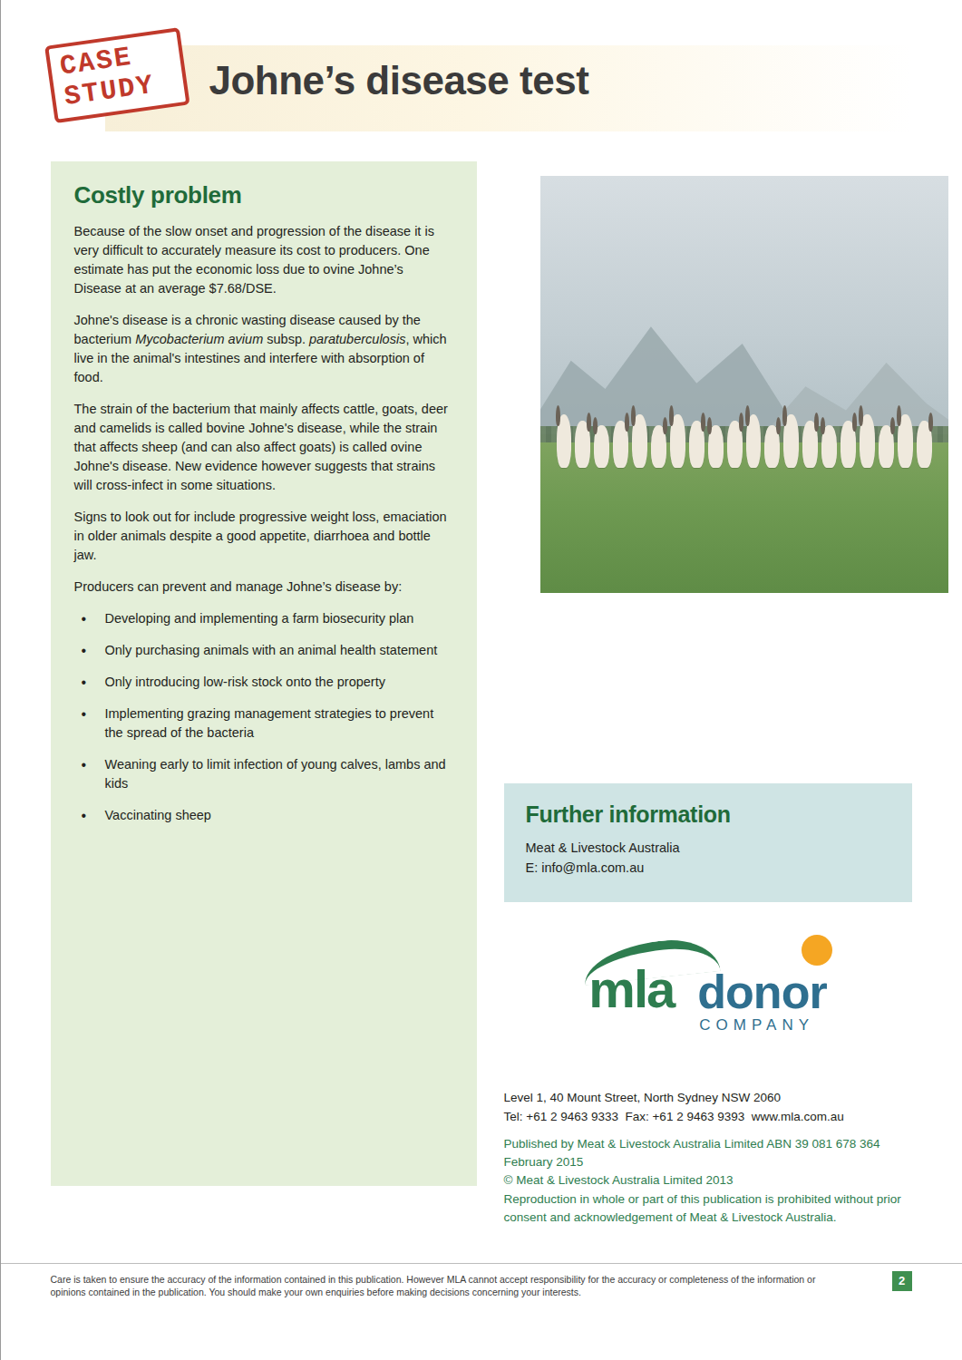CASE
STUDY
Johne’s disease test
Costly problem
Because of the slow onset and progression of the disease it is very difficult to accurately measure its cost to producers. One estimate has put the economic loss due to ovine Johne’s Disease at an average $7.68/DSE.
Johne's disease is a chronic wasting disease caused by the bacterium Mycobacterium avium subsp. paratuberculosis, which live in the animal's intestines and interfere with absorption of food.
The strain of the bacterium that mainly affects cattle, goats, deer and camelids is called bovine Johne's disease, while the strain that affects sheep (and can also affect goats) is called ovine Johne's disease. New evidence however suggests that strains will cross-infect in some situations.
Signs to look out for include progressive weight loss, emaciation in older animals despite a good appetite, diarrhoea and bottle jaw.
Producers can prevent and manage Johne’s disease by:
Developing and implementing a farm biosecurity plan
Only purchasing animals with an animal health statement
Only introducing low-risk stock onto the property
Implementing grazing management strategies to prevent the spread of the bacteria
Weaning early to limit infection of young calves, lambs and kids
Vaccinating sheep
Further information
Meat & Livestock Australia
E: info@mla.com.au
mla
donor
COMPANY
Level 1, 40 Mount Street, North Sydney NSW 2060
Tel: +61 2 9463 9333 Fax: +61 2 9463 9393 www.mla.com.au
Published by Meat & Livestock Australia Limited ABN 39 081 678 364
February 2015
© Meat & Livestock Australia Limited 2013
Reproduction in whole or part of this publication is prohibited without prior consent and acknowledgement of Meat & Livestock Australia.
Care is taken to ensure the accuracy of the information contained in this publication. However MLA cannot accept responsibility for the accuracy or completeness of the information or opinions contained in the publication. You should make your own enquiries before making decisions concerning your interests.
2